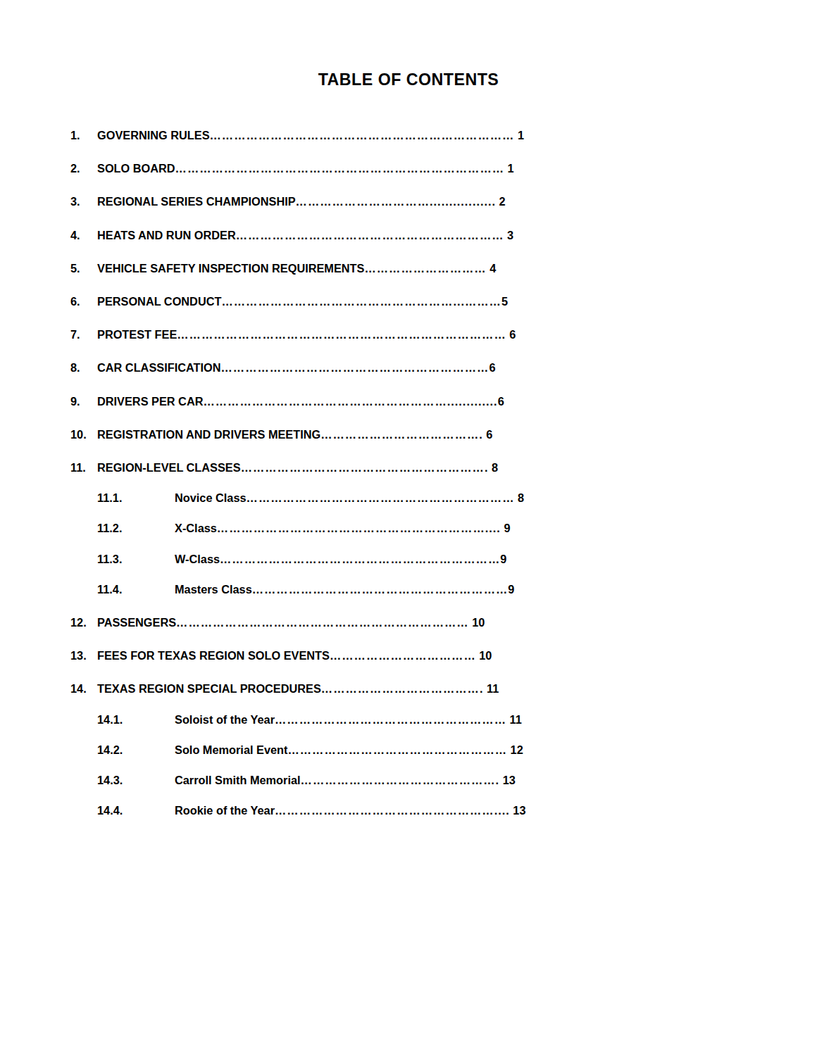TABLE OF CONTENTS
GOVERNING RULES………………………………………………………………… 1
SOLO BOARD……………………………………………………………………… 1
REGIONAL SERIES CHAMPIONSHIP……………………………................. 2
HEATS AND RUN ORDER………………………………………………………… 3
VEHICLE SAFETY INSPECTION REQUIREMENTS………………………… 4
PERSONAL CONDUCT…………………………………………………...………5
PROTEST FEE……………………………………………………………………… 6
CAR CLASSIFICATION…………………………………………………………6
DRIVERS PER CAR……………………………………………………............. 6
REGISTRATION AND DRIVERS MEETING…………………………………. 6
REGION-LEVEL CLASSES……………………………………………………. 8
Novice Class………………………………………………………… 8
X-Class………………………………………………………….... 9
W-Class……………………………………………………………9
Masters Class………………………………………………………9
PASSENGERS……………………………………………………………… 10
FEES FOR TEXAS REGION SOLO EVENTS……………………………… 10
TEXAS REGION SPECIAL PROCEDURES…………………………………. 11
Soloist of the Year………………………………………………… 11
Solo Memorial Event……………………………………………… 12
Carroll Smith Memorial…………………………………………. 13
Rookie of the Year……………………………………………….... 13